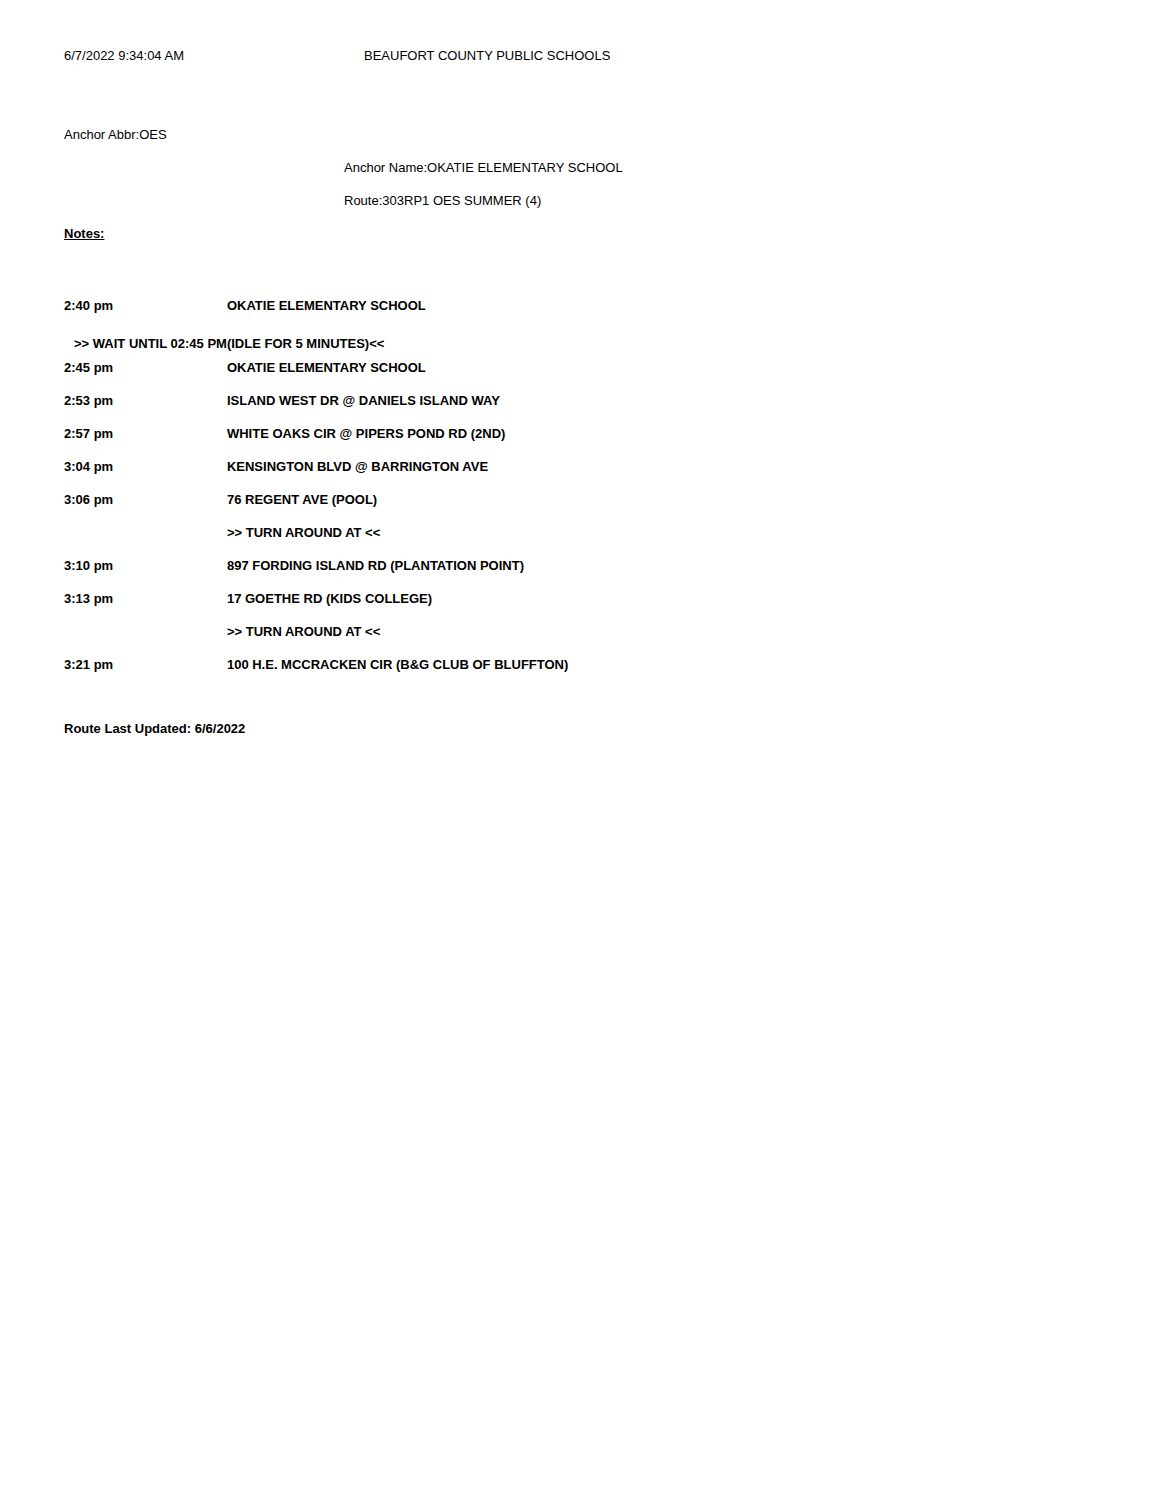6/7/2022 9:34:04 AM
BEAUFORT COUNTY PUBLIC SCHOOLS
Anchor Abbr:OES
Anchor Name:OKATIE ELEMENTARY SCHOOL
Route:303RP1 OES SUMMER (4)
Notes:
| 2:40 pm | OKATIE ELEMENTARY SCHOOL |
| >> WAIT UNTIL 02:45 PM | (IDLE FOR 5 MINUTES)<< |
| 2:45 pm | OKATIE ELEMENTARY SCHOOL |
| 2:53 pm | ISLAND WEST DR @ DANIELS ISLAND WAY |
| 2:57 pm | WHITE OAKS CIR @ PIPERS POND RD (2ND) |
| 3:04 pm | KENSINGTON BLVD @ BARRINGTON AVE |
| 3:06 pm | 76 REGENT AVE (POOL) |
| | >> TURN AROUND AT << |
| 3:10 pm | 897 FORDING ISLAND RD (PLANTATION POINT) |
| 3:13 pm | 17 GOETHE RD (KIDS COLLEGE) |
| | >> TURN AROUND AT << |
| 3:21 pm | 100 H.E. MCCRACKEN CIR (B&G CLUB OF BLUFFTON) |
Route Last Updated: 6/6/2022